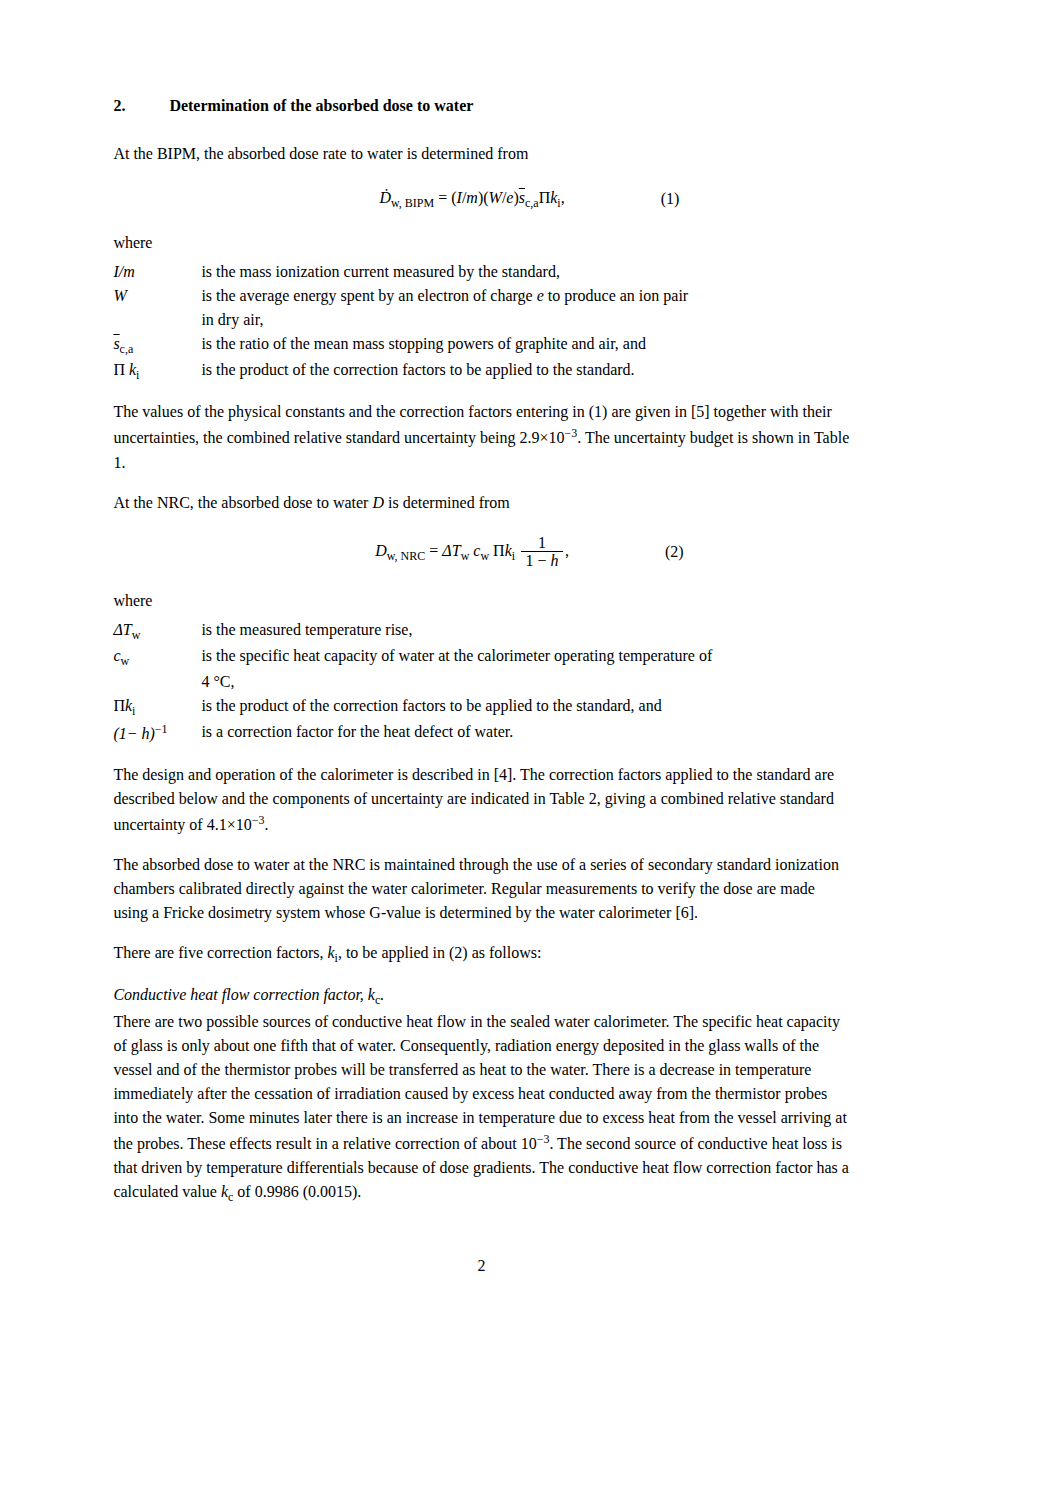2. Determination of the absorbed dose to water
At the BIPM, the absorbed dose rate to water is determined from
Ḋw, BIPM = (I/m)(W/e)sc,a Πki,
(1)
where
I/m
is the mass ionization current measured by the standard,
W
is the average energy spent by an electron of charge e to produce an ion pair
in dry air,
sc,a
is the ratio of the mean mass stopping powers of graphite and air, and
Π ki
is the product of the correction factors to be applied to the standard.
The values of the physical constants and the correction factors entering in (1) are given in [5] together with their uncertainties, the combined relative standard uncertainty being 2.9×10−3. The uncertainty budget is shown in Table 1.
At the NRC, the absorbed dose to water D is determined from
Dw, NRC = ΔT w cw Πki 11 − h,
(2)
where
ΔTw
is the measured temperature rise,
cw
is the specific heat capacity of water at the calorimeter operating temperature of
4 °C,
Πki
is the product of the correction factors to be applied to the standard, and
(1− h)−1
is a correction factor for the heat defect of water.
The design and operation of the calorimeter is described in [4]. The correction factors applied to the standard are described below and the components of uncertainty are indicated in Table 2, giving a combined relative standard uncertainty of 4.1×10−3.
The absorbed dose to water at the NRC is maintained through the use of a series of secondary standard ionization chambers calibrated directly against the water calorimeter. Regular measurements to verify the dose are made using a Fricke dosimetry system whose G-value is determined by the water calorimeter [6].
There are five correction factors, ki, to be applied in (2) as follows:
Conductive heat flow correction factor, kc.
There are two possible sources of conductive heat flow in the sealed water calorimeter. The specific heat capacity of glass is only about one fifth that of water. Consequently, radiation energy deposited in the glass walls of the vessel and of the thermistor probes will be transferred as heat to the water. There is a decrease in temperature immediately after the cessation of irradiation caused by excess heat conducted away from the thermistor probes into the water. Some minutes later there is an increase in temperature due to excess heat from the vessel arriving at the probes. These effects result in a relative correction of about 10−3. The second source of conductive heat loss is that driven by temperature differentials because of dose gradients. The conductive heat flow correction factor has a calculated value kc of 0.9986 (0.0015).
2